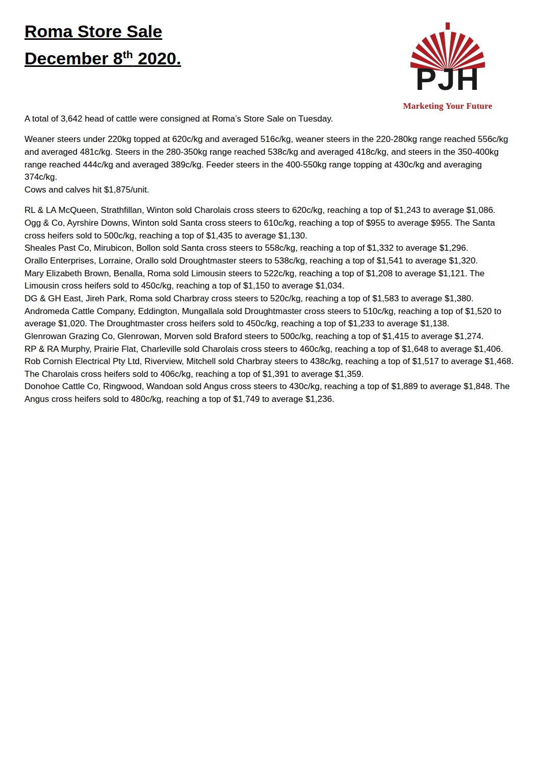Roma Store SaleDecember 8th 2020.
PJH
Marketing Your Future
A total of 3,642 head of cattle were consigned at Roma’s Store Sale on Tuesday.
Weaner steers under 220kg topped at 620c/kg and averaged 516c/kg, weaner steers in the 220-280kg range reached 556c/kg and averaged 481c/kg. Steers in the 280-350kg range reached 538c/kg and averaged 418c/kg, and steers in the 350-400kg range reached 444c/kg and averaged 389c/kg. Feeder steers in the 400-550kg range topping at 430c/kg and averaging 374c/kg.
Cows and calves hit $1,875/unit.
RL & LA McQueen, Strathfillan, Winton sold Charolais cross steers to 620c/kg, reaching a top of $1,243 to average $1,086.
Ogg & Co, Ayrshire Downs, Winton sold Santa cross steers to 610c/kg, reaching a top of $955 to average $955. The Santa cross heifers sold to 500c/kg, reaching a top of $1,435 to average $1,130.
Sheales Past Co, Mirubicon, Bollon sold Santa cross steers to 558c/kg, reaching a top of $1,332 to average $1,296.
Orallo Enterprises, Lorraine, Orallo sold Droughtmaster steers to 538c/kg, reaching a top of $1,541 to average $1,320.
Mary Elizabeth Brown, Benalla, Roma sold Limousin steers to 522c/kg, reaching a top of $1,208 to average $1,121. The Limousin cross heifers sold to 450c/kg, reaching a top of $1,150 to average $1,034.
DG & GH East, Jireh Park, Roma sold Charbray cross steers to 520c/kg, reaching a top of $1,583 to average $1,380.
Andromeda Cattle Company, Eddington, Mungallala sold Droughtmaster cross steers to 510c/kg, reaching a top of $1,520 to average $1,020. The Droughtmaster cross heifers sold to 450c/kg, reaching a top of $1,233 to average $1,138.
Glenrowan Grazing Co, Glenrowan, Morven sold Braford steers to 500c/kg, reaching a top of $1,415 to average $1,274.
RP & RA Murphy, Prairie Flat, Charleville sold Charolais cross steers to 460c/kg, reaching a top of $1,648 to average $1,406.
Rob Cornish Electrical Pty Ltd, Riverview, Mitchell sold Charbray steers to 438c/kg, reaching a top of $1,517 to average $1,468. The Charolais cross heifers sold to 406c/kg, reaching a top of $1,391 to average $1,359.
Donohoe Cattle Co, Ringwood, Wandoan sold Angus cross steers to 430c/kg, reaching a top of $1,889 to average $1,848. The Angus cross heifers sold to 480c/kg, reaching a top of $1,749 to average $1,236.